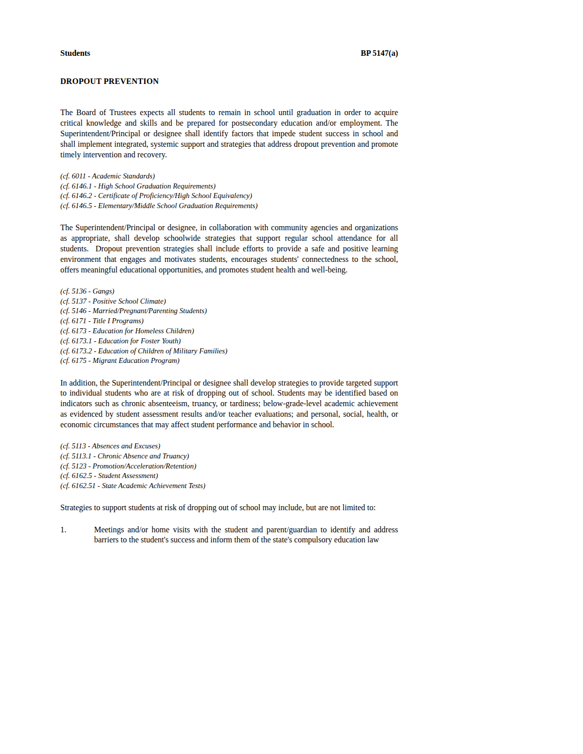Students BP 5147(a)
Dropout Prevention
The Board of Trustees expects all students to remain in school until graduation in order to acquire critical knowledge and skills and be prepared for postsecondary education and/or employment. The Superintendent/Principal or designee shall identify factors that impede student success in school and shall implement integrated, systemic support and strategies that address dropout prevention and promote timely intervention and recovery.
(cf. 6011 - Academic Standards) (cf. 6146.1 - High School Graduation Requirements) (cf. 6146.2 - Certificate of Proficiency/High School Equivalency) (cf. 6146.5 - Elementary/Middle School Graduation Requirements)
The Superintendent/Principal or designee, in collaboration with community agencies and organizations as appropriate, shall develop schoolwide strategies that support regular school attendance for all students. Dropout prevention strategies shall include efforts to provide a safe and positive learning environment that engages and motivates students, encourages students' connectedness to the school, offers meaningful educational opportunities, and promotes student health and well-being.
(cf. 5136 - Gangs) (cf. 5137 - Positive School Climate) (cf. 5146 - Married/Pregnant/Parenting Students) (cf. 6171 - Title I Programs) (cf. 6173 - Education for Homeless Children) (cf. 6173.1 - Education for Foster Youth) (cf. 6173.2 - Education of Children of Military Families) (cf. 6175 - Migrant Education Program)
In addition, the Superintendent/Principal or designee shall develop strategies to provide targeted support to individual students who are at risk of dropping out of school. Students may be identified based on indicators such as chronic absenteeism, truancy, or tardiness; below-grade-level academic achievement as evidenced by student assessment results and/or teacher evaluations; and personal, social, health, or economic circumstances that may affect student performance and behavior in school.
(cf. 5113 - Absences and Excuses) (cf. 5113.1 - Chronic Absence and Truancy) (cf. 5123 - Promotion/Acceleration/Retention) (cf. 6162.5 - Student Assessment) (cf. 6162.51 - State Academic Achievement Tests)
Strategies to support students at risk of dropping out of school may include, but are not limited to:
Meetings and/or home visits with the student and parent/guardian to identify and address barriers to the student's success and inform them of the state's compulsory education law